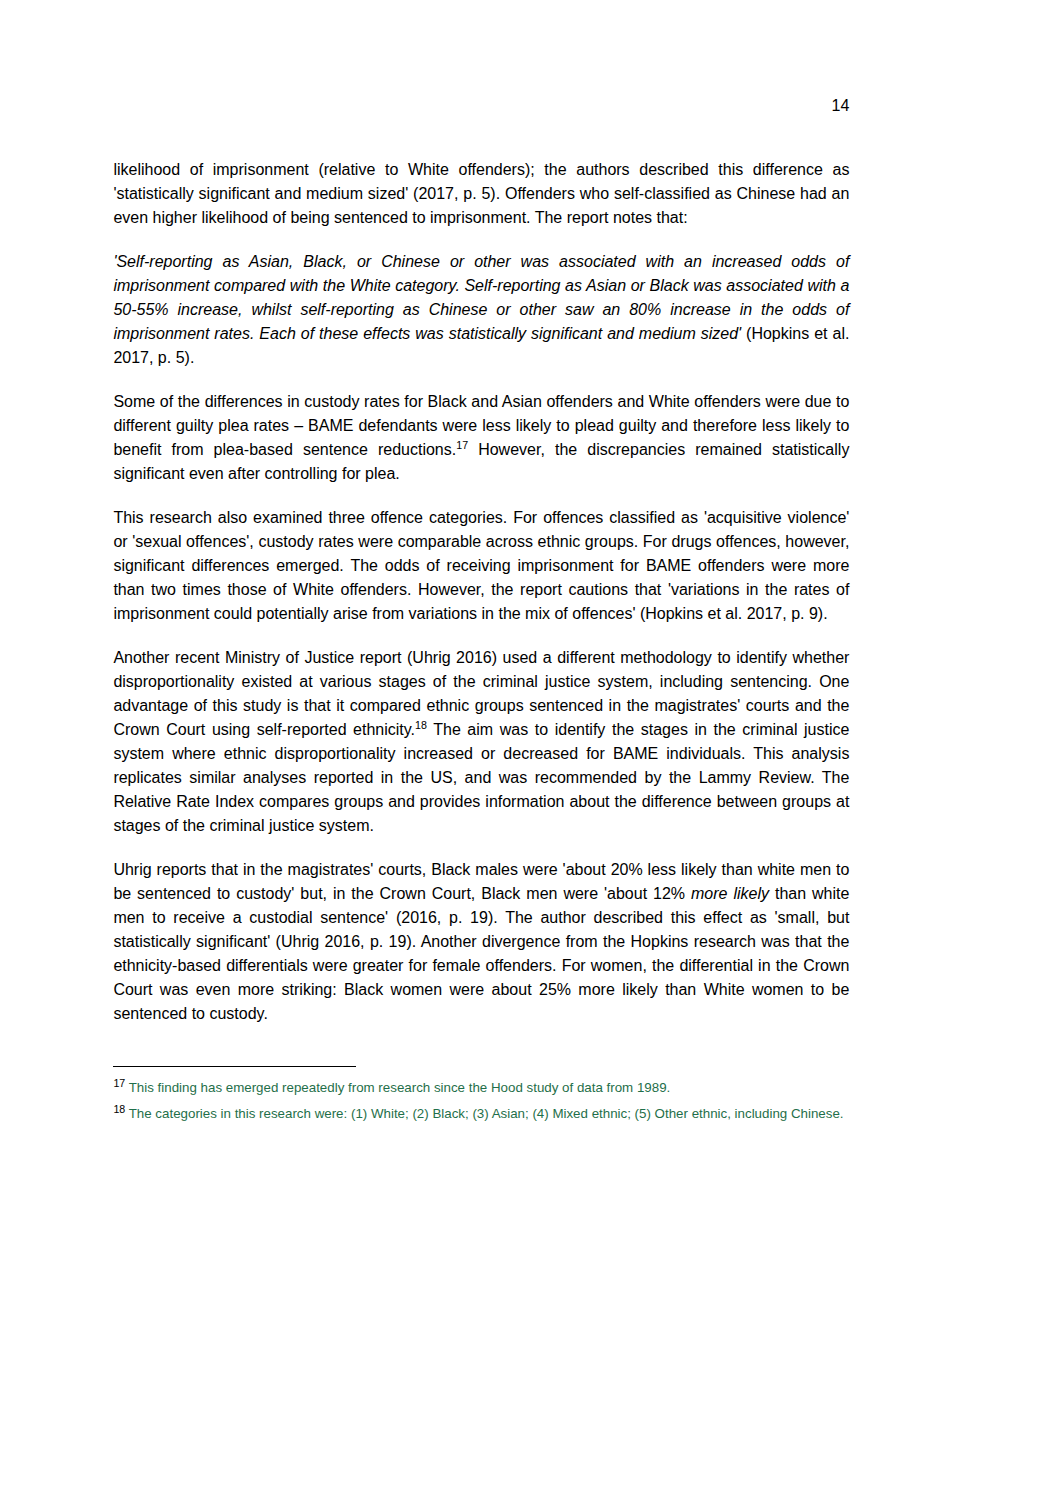14
likelihood of imprisonment (relative to White offenders); the authors described this difference as 'statistically significant and medium sized' (2017, p. 5). Offenders who self-classified as Chinese had an even higher likelihood of being sentenced to imprisonment. The report notes that:
'Self-reporting as Asian, Black, or Chinese or other was associated with an increased odds of imprisonment compared with the White category. Self-reporting as Asian or Black was associated with a 50-55% increase, whilst self-reporting as Chinese or other saw an 80% increase in the odds of imprisonment rates. Each of these effects was statistically significant and medium sized' (Hopkins et al. 2017, p. 5).
Some of the differences in custody rates for Black and Asian offenders and White offenders were due to different guilty plea rates – BAME defendants were less likely to plead guilty and therefore less likely to benefit from plea-based sentence reductions.17 However, the discrepancies remained statistically significant even after controlling for plea.
This research also examined three offence categories. For offences classified as 'acquisitive violence' or 'sexual offences', custody rates were comparable across ethnic groups. For drugs offences, however, significant differences emerged. The odds of receiving imprisonment for BAME offenders were more than two times those of White offenders. However, the report cautions that 'variations in the rates of imprisonment could potentially arise from variations in the mix of offences' (Hopkins et al. 2017, p. 9).
Another recent Ministry of Justice report (Uhrig 2016) used a different methodology to identify whether disproportionality existed at various stages of the criminal justice system, including sentencing. One advantage of this study is that it compared ethnic groups sentenced in the magistrates' courts and the Crown Court using self-reported ethnicity.18 The aim was to identify the stages in the criminal justice system where ethnic disproportionality increased or decreased for BAME individuals. This analysis replicates similar analyses reported in the US, and was recommended by the Lammy Review. The Relative Rate Index compares groups and provides information about the difference between groups at stages of the criminal justice system.
Uhrig reports that in the magistrates' courts, Black males were 'about 20% less likely than white men to be sentenced to custody' but, in the Crown Court, Black men were 'about 12% more likely than white men to receive a custodial sentence' (2016, p. 19). The author described this effect as 'small, but statistically significant' (Uhrig 2016, p. 19). Another divergence from the Hopkins research was that the ethnicity-based differentials were greater for female offenders. For women, the differential in the Crown Court was even more striking: Black women were about 25% more likely than White women to be sentenced to custody.
17 This finding has emerged repeatedly from research since the Hood study of data from 1989.
18 The categories in this research were: (1) White; (2) Black; (3) Asian; (4) Mixed ethnic; (5) Other ethnic, including Chinese.